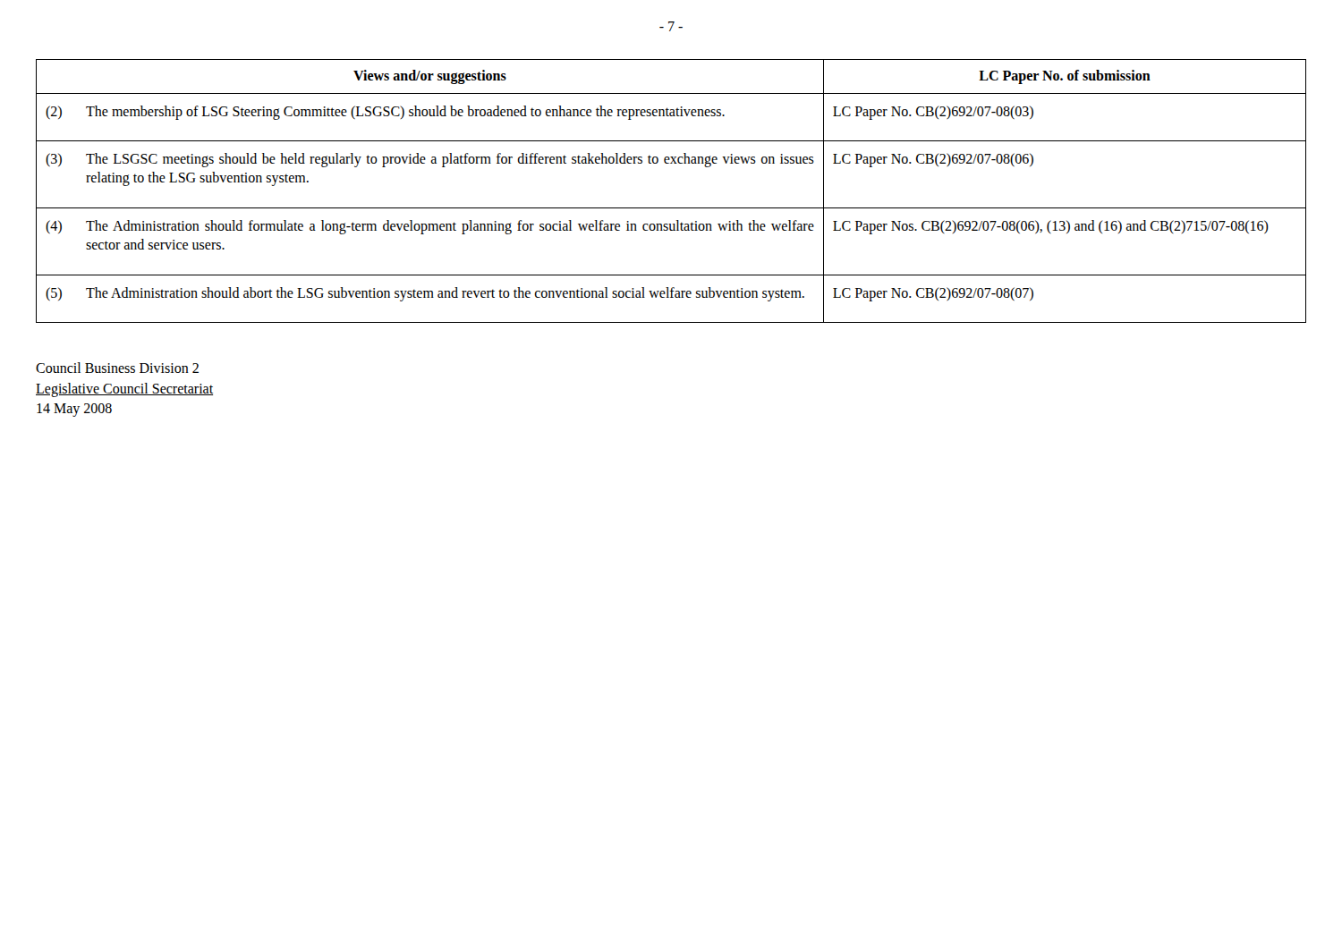- 7 -
| Views and/or suggestions | LC Paper No. of submission |
| --- | --- |
| (2) The membership of LSG Steering Committee (LSGSC) should be broadened to enhance the representativeness. | LC Paper No. CB(2)692/07-08(03) |
| (3) The LSGSC meetings should be held regularly to provide a platform for different stakeholders to exchange views on issues relating to the LSG subvention system. | LC Paper No. CB(2)692/07-08(06) |
| (4) The Administration should formulate a long-term development planning for social welfare in consultation with the welfare sector and service users. | LC Paper Nos. CB(2)692/07-08(06), (13) and (16) and CB(2)715/07-08(16) |
| (5) The Administration should abort the LSG subvention system and revert to the conventional social welfare subvention system. | LC Paper No. CB(2)692/07-08(07) |
Council Business Division 2
Legislative Council Secretariat
14 May 2008